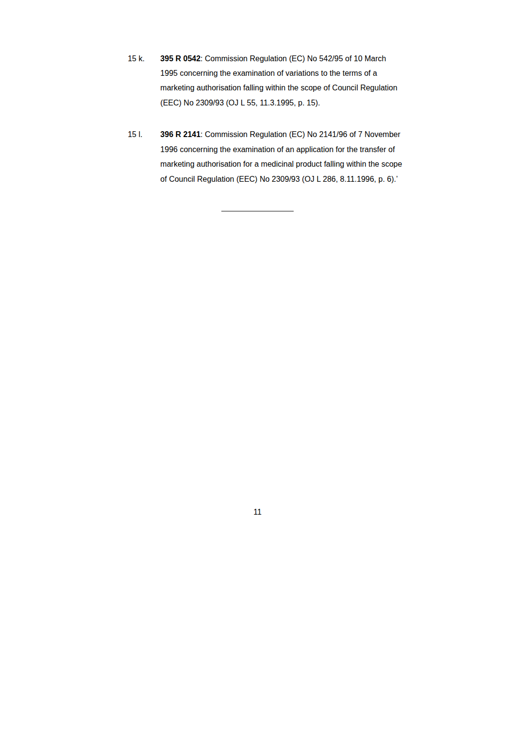15 k.
395 R 0542: Commission Regulation (EC) No 542/95 of 10 March 1995 concerning the examination of variations to the terms of a marketing authorisation falling within the scope of Council Regulation (EEC) No 2309/93 (OJ L 55, 11.3.1995, p. 15).
15 l.
396 R 2141: Commission Regulation (EC) No 2141/96 of 7 November 1996 concerning the examination of an application for the transfer of marketing authorisation for a medicinal product falling within the scope of Council Regulation (EEC) No 2309/93 (OJ L 286, 8.11.1996, p. 6).’
11